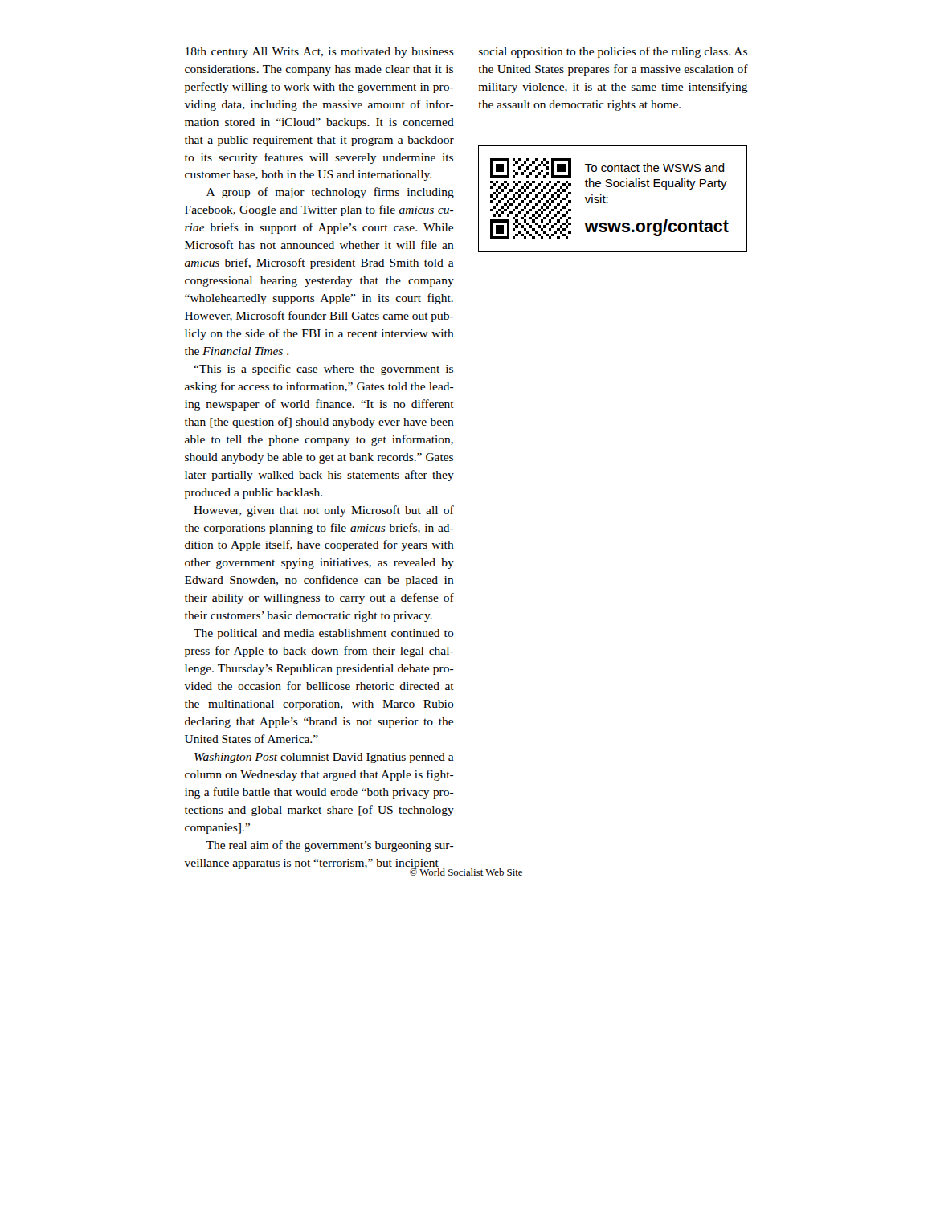18th century All Writs Act, is motivated by business considerations. The company has made clear that it is perfectly willing to work with the government in providing data, including the massive amount of information stored in “iCloud” backups. It is concerned that a public requirement that it program a backdoor to its security features will severely undermine its customer base, both in the US and internationally.
A group of major technology firms including Facebook, Google and Twitter plan to file amicus curiae briefs in support of Apple’s court case. While Microsoft has not announced whether it will file an amicus brief, Microsoft president Brad Smith told a congressional hearing yesterday that the company “wholeheartedly supports Apple” in its court fight. However, Microsoft founder Bill Gates came out publicly on the side of the FBI in a recent interview with the Financial Times .
“This is a specific case where the government is asking for access to information,” Gates told the leading newspaper of world finance. “It is no different than [the question of] should anybody ever have been able to tell the phone company to get information, should anybody be able to get at bank records.” Gates later partially walked back his statements after they produced a public backlash.
However, given that not only Microsoft but all of the corporations planning to file amicus briefs, in addition to Apple itself, have cooperated for years with other government spying initiatives, as revealed by Edward Snowden, no confidence can be placed in their ability or willingness to carry out a defense of their customers’ basic democratic right to privacy.
The political and media establishment continued to press for Apple to back down from their legal challenge. Thursday’s Republican presidential debate provided the occasion for bellicose rhetoric directed at the multinational corporation, with Marco Rubio declaring that Apple’s “brand is not superior to the United States of America.”
Washington Post columnist David Ignatius penned a column on Wednesday that argued that Apple is fighting a futile battle that would erode “both privacy protections and global market share [of US technology companies].”
The real aim of the government’s burgeoning surveillance apparatus is not “terrorism,” but incipient
social opposition to the policies of the ruling class. As the United States prepares for a massive escalation of military violence, it is at the same time intensifying the assault on democratic rights at home.
To contact the WSWS and the Socialist Equality Party visit: wsws.org/contact
© World Socialist Web Site